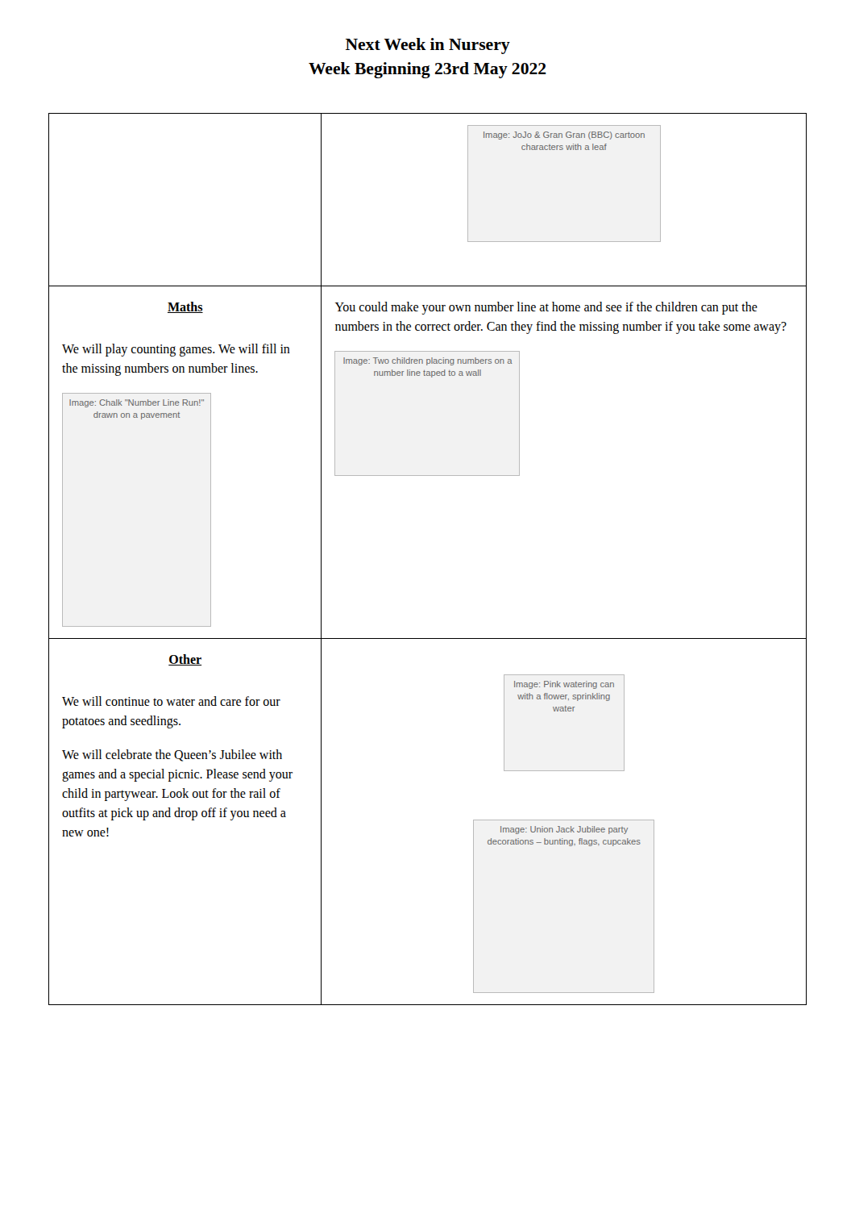Next Week in Nursery Week Beginning 23rd May 2022
| | Image: JoJo & Gran Gran (BBC) cartoon characters with a leaf |
| Maths We will play counting games. We will fill in the missing numbers on number lines. Image: Chalk "Number Line Run!" drawn on a pavement | You could make your own number line at home and see if the children can put the numbers in the correct order. Can they find the missing number if you take some away? Image: Two children placing numbers on a number line taped to a wall |
| Other We will continue to water and care for our potatoes and seedlings. We will celebrate the Queen’s Jubilee with games and a special picnic. Please send your child in partywear. Look out for the rail of outfits at pick up and drop off if you need a new one! | Image: Pink watering can with a flower, sprinkling water Image: Union Jack Jubilee party decorations – bunting, flags, cupcakes |